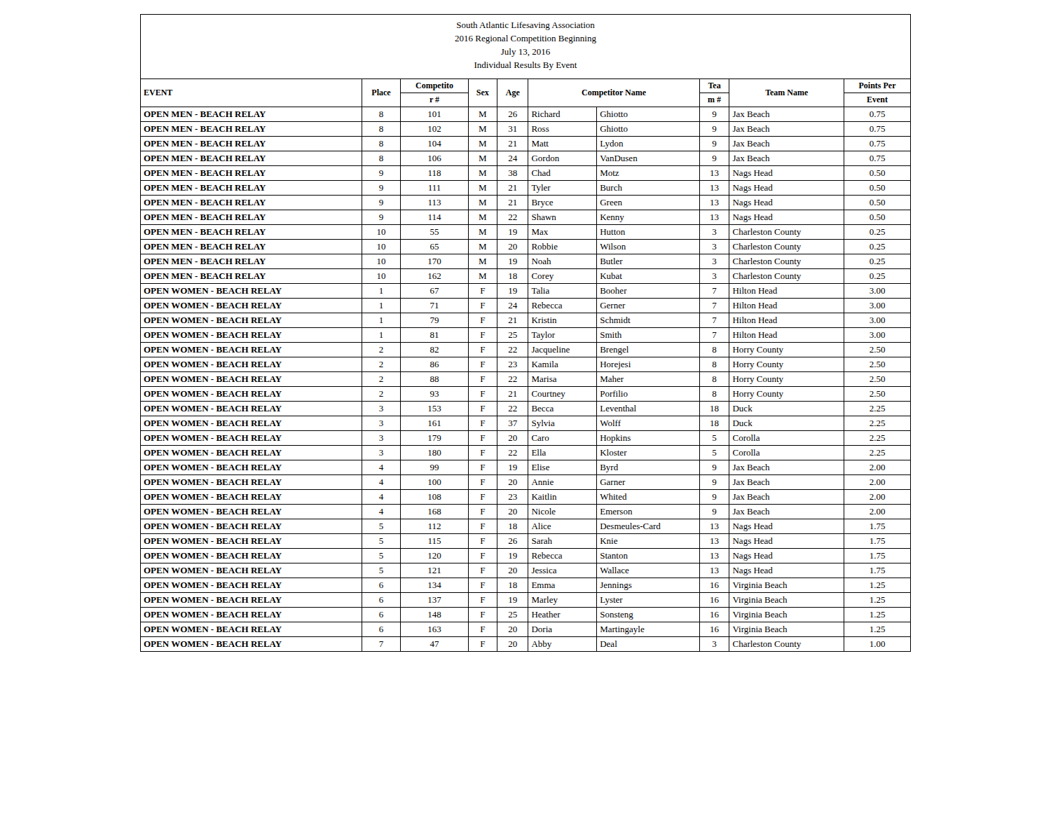South Atlantic Lifesaving Association 2016 Regional Competition Beginning July 13, 2016 Individual Results By Event
| EVENT | Place | Competito | Sex | Age | Competitor Name | Tea | Team Name | Points Per |
| --- | --- | --- | --- | --- | --- | --- | --- | --- |
| r # | m # | Event |
| OPEN MEN - BEACH RELAY | 8 | 101 | M | 26 | Richard | Ghiotto | 9 | Jax Beach | 0.75 |
| OPEN MEN - BEACH RELAY | 8 | 102 | M | 31 | Ross | Ghiotto | 9 | Jax Beach | 0.75 |
| OPEN MEN - BEACH RELAY | 8 | 104 | M | 21 | Matt | Lydon | 9 | Jax Beach | 0.75 |
| OPEN MEN - BEACH RELAY | 8 | 106 | M | 24 | Gordon | VanDusen | 9 | Jax Beach | 0.75 |
| OPEN MEN - BEACH RELAY | 9 | 118 | M | 38 | Chad | Motz | 13 | Nags Head | 0.50 |
| OPEN MEN - BEACH RELAY | 9 | 111 | M | 21 | Tyler | Burch | 13 | Nags Head | 0.50 |
| OPEN MEN - BEACH RELAY | 9 | 113 | M | 21 | Bryce | Green | 13 | Nags Head | 0.50 |
| OPEN MEN - BEACH RELAY | 9 | 114 | M | 22 | Shawn | Kenny | 13 | Nags Head | 0.50 |
| OPEN MEN - BEACH RELAY | 10 | 55 | M | 19 | Max | Hutton | 3 | Charleston County | 0.25 |
| OPEN MEN - BEACH RELAY | 10 | 65 | M | 20 | Robbie | Wilson | 3 | Charleston County | 0.25 |
| OPEN MEN - BEACH RELAY | 10 | 170 | M | 19 | Noah | Butler | 3 | Charleston County | 0.25 |
| OPEN MEN - BEACH RELAY | 10 | 162 | M | 18 | Corey | Kubat | 3 | Charleston County | 0.25 |
| OPEN WOMEN - BEACH RELAY | 1 | 67 | F | 19 | Talia | Booher | 7 | Hilton Head | 3.00 |
| OPEN WOMEN - BEACH RELAY | 1 | 71 | F | 24 | Rebecca | Gerner | 7 | Hilton Head | 3.00 |
| OPEN WOMEN - BEACH RELAY | 1 | 79 | F | 21 | Kristin | Schmidt | 7 | Hilton Head | 3.00 |
| OPEN WOMEN - BEACH RELAY | 1 | 81 | F | 25 | Taylor | Smith | 7 | Hilton Head | 3.00 |
| OPEN WOMEN - BEACH RELAY | 2 | 82 | F | 22 | Jacqueline | Brengel | 8 | Horry County | 2.50 |
| OPEN WOMEN - BEACH RELAY | 2 | 86 | F | 23 | Kamila | Horejesi | 8 | Horry County | 2.50 |
| OPEN WOMEN - BEACH RELAY | 2 | 88 | F | 22 | Marisa | Maher | 8 | Horry County | 2.50 |
| OPEN WOMEN - BEACH RELAY | 2 | 93 | F | 21 | Courtney | Porfilio | 8 | Horry County | 2.50 |
| OPEN WOMEN - BEACH RELAY | 3 | 153 | F | 22 | Becca | Leventhal | 18 | Duck | 2.25 |
| OPEN WOMEN - BEACH RELAY | 3 | 161 | F | 37 | Sylvia | Wolff | 18 | Duck | 2.25 |
| OPEN WOMEN - BEACH RELAY | 3 | 179 | F | 20 | Caro | Hopkins | 5 | Corolla | 2.25 |
| OPEN WOMEN - BEACH RELAY | 3 | 180 | F | 22 | Ella | Kloster | 5 | Corolla | 2.25 |
| OPEN WOMEN - BEACH RELAY | 4 | 99 | F | 19 | Elise | Byrd | 9 | Jax Beach | 2.00 |
| OPEN WOMEN - BEACH RELAY | 4 | 100 | F | 20 | Annie | Garner | 9 | Jax Beach | 2.00 |
| OPEN WOMEN - BEACH RELAY | 4 | 108 | F | 23 | Kaitlin | Whited | 9 | Jax Beach | 2.00 |
| OPEN WOMEN - BEACH RELAY | 4 | 168 | F | 20 | Nicole | Emerson | 9 | Jax Beach | 2.00 |
| OPEN WOMEN - BEACH RELAY | 5 | 112 | F | 18 | Alice | Desmeules-Card | 13 | Nags Head | 1.75 |
| OPEN WOMEN - BEACH RELAY | 5 | 115 | F | 26 | Sarah | Knie | 13 | Nags Head | 1.75 |
| OPEN WOMEN - BEACH RELAY | 5 | 120 | F | 19 | Rebecca | Stanton | 13 | Nags Head | 1.75 |
| OPEN WOMEN - BEACH RELAY | 5 | 121 | F | 20 | Jessica | Wallace | 13 | Nags Head | 1.75 |
| OPEN WOMEN - BEACH RELAY | 6 | 134 | F | 18 | Emma | Jennings | 16 | Virginia Beach | 1.25 |
| OPEN WOMEN - BEACH RELAY | 6 | 137 | F | 19 | Marley | Lyster | 16 | Virginia Beach | 1.25 |
| OPEN WOMEN - BEACH RELAY | 6 | 148 | F | 25 | Heather | Sonsteng | 16 | Virginia Beach | 1.25 |
| OPEN WOMEN - BEACH RELAY | 6 | 163 | F | 20 | Doria | Martingayle | 16 | Virginia Beach | 1.25 |
| OPEN WOMEN - BEACH RELAY | 7 | 47 | F | 20 | Abby | Deal | 3 | Charleston County | 1.00 |